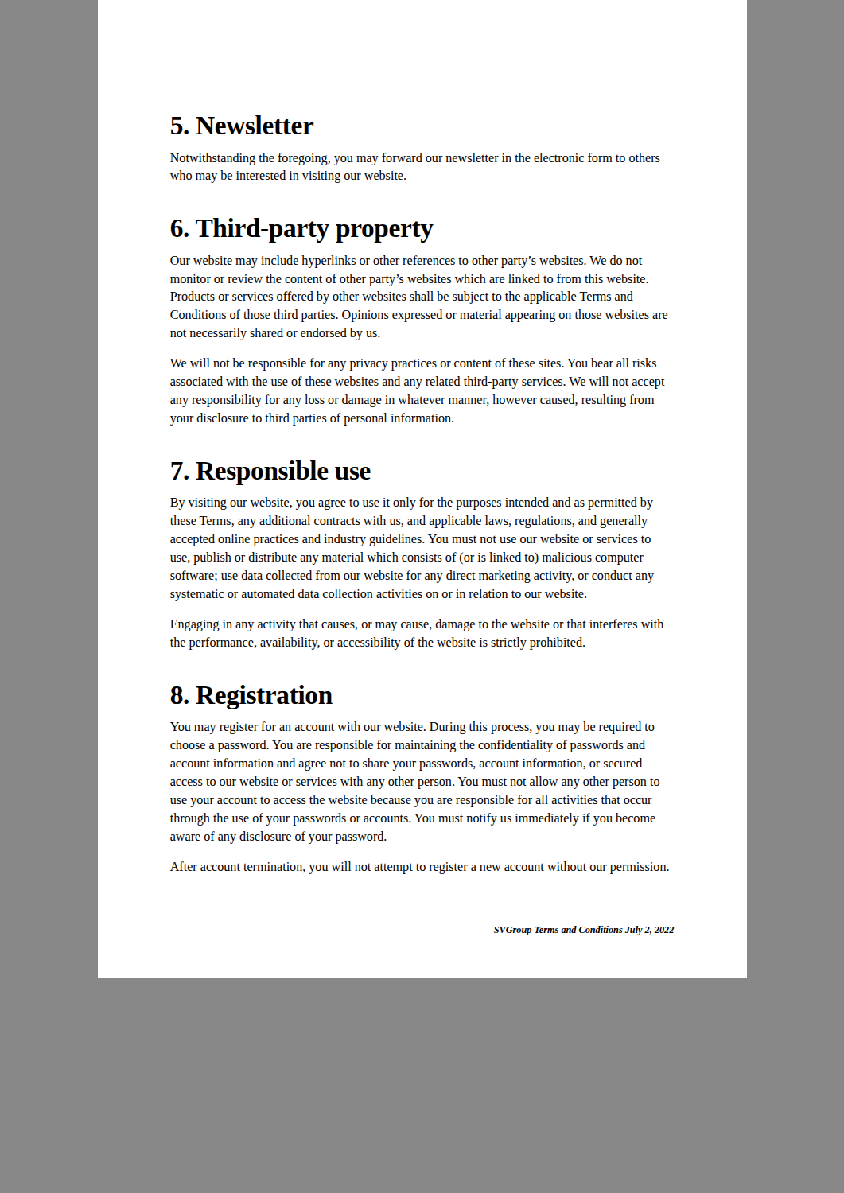5. Newsletter
Notwithstanding the foregoing, you may forward our newsletter in the electronic form to others who may be interested in visiting our website.
6. Third-party property
Our website may include hyperlinks or other references to other party’s websites. We do not monitor or review the content of other party’s websites which are linked to from this website. Products or services offered by other websites shall be subject to the applicable Terms and Conditions of those third parties. Opinions expressed or material appearing on those websites are not necessarily shared or endorsed by us.
We will not be responsible for any privacy practices or content of these sites. You bear all risks associated with the use of these websites and any related third-party services. We will not accept any responsibility for any loss or damage in whatever manner, however caused, resulting from your disclosure to third parties of personal information.
7. Responsible use
By visiting our website, you agree to use it only for the purposes intended and as permitted by these Terms, any additional contracts with us, and applicable laws, regulations, and generally accepted online practices and industry guidelines. You must not use our website or services to use, publish or distribute any material which consists of (or is linked to) malicious computer software; use data collected from our website for any direct marketing activity, or conduct any systematic or automated data collection activities on or in relation to our website.
Engaging in any activity that causes, or may cause, damage to the website or that interferes with the performance, availability, or accessibility of the website is strictly prohibited.
8. Registration
You may register for an account with our website. During this process, you may be required to choose a password. You are responsible for maintaining the confidentiality of passwords and account information and agree not to share your passwords, account information, or secured access to our website or services with any other person. You must not allow any other person to use your account to access the website because you are responsible for all activities that occur through the use of your passwords or accounts. You must notify us immediately if you become aware of any disclosure of your password.
After account termination, you will not attempt to register a new account without our permission.
SVGroup Terms and Conditions July 2, 2022